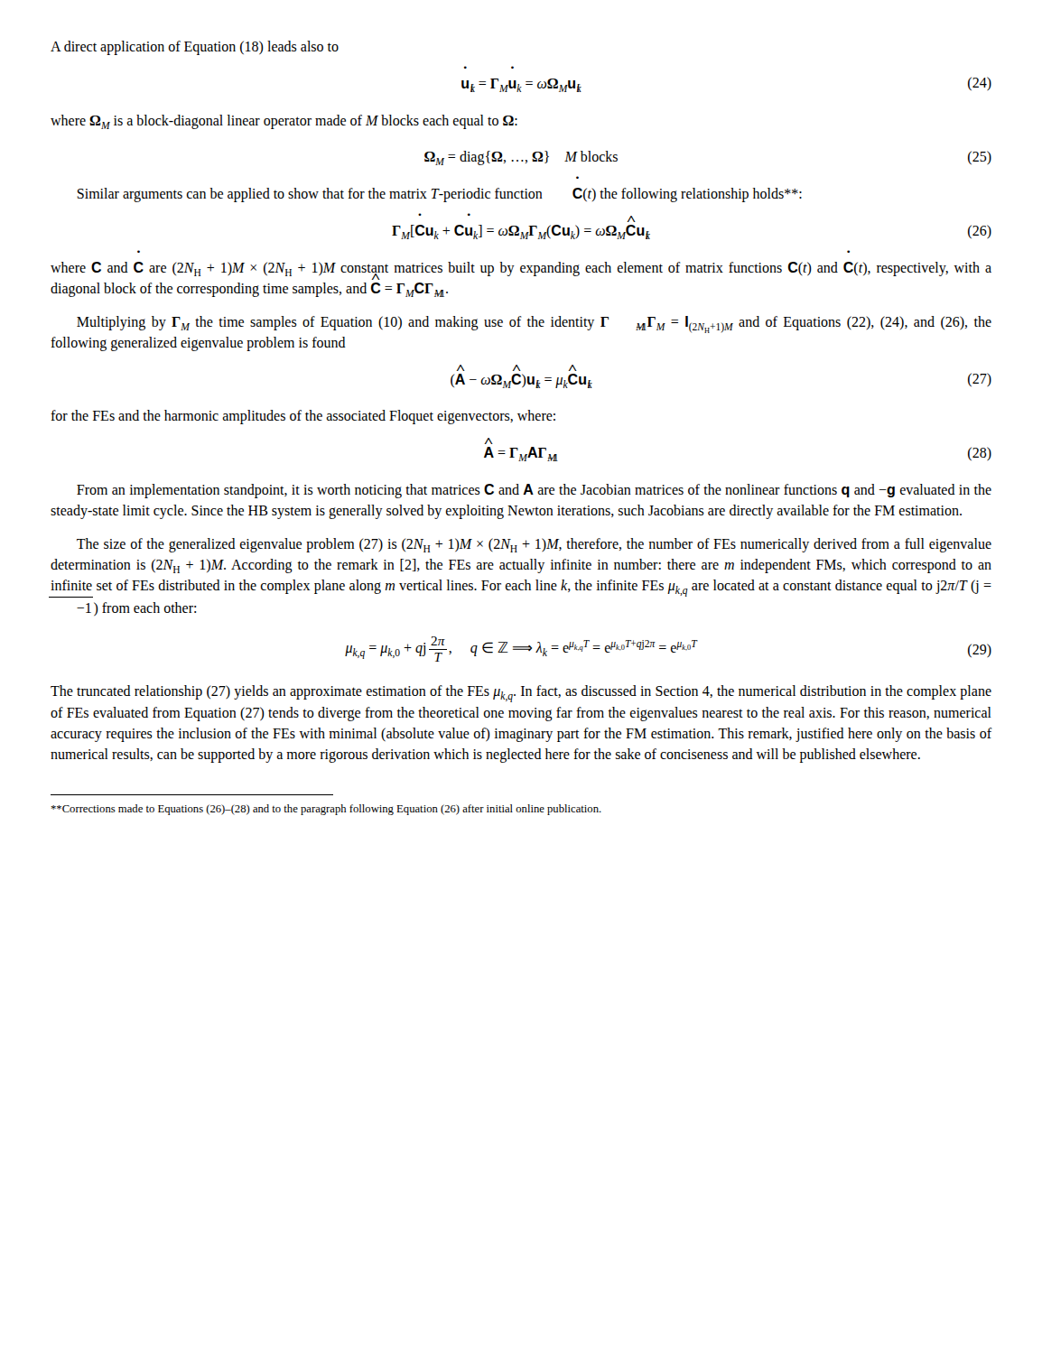A direct application of Equation (18) leads also to
ufk = ΓMuk = ωΩMufk (24)
where ΩM is a block-diagonal linear operator made of M blocks each equal to Ω:
ΩM = diag{Ω, …, Ω} M blocks (25)
Similar arguments can be applied to show that for the matrix T-periodic function C(t) the following relationship holds**:
ΓM[Cuk + Cuk] = ωΩMΓM(Cuk) = ωΩMCufk (26)
where C and C are (2NH + 1)M × (2NH + 1)M constant matrices built up by expanding each element of matrix functions C(t) and C(t), respectively, with a diagonal block of the corresponding time samples, and C = ΓMCΓ−1M.
Multiplying by ΓM the time samples of Equation (10) and making use of the identity Γ−1M ΓM = I(2NH+1)M and of Equations (22), (24), and (26), the following generalized eigenvalue problem is found
(A − ωΩMC)ufk = μkCufk (27)
for the FEs and the harmonic amplitudes of the associated Floquet eigenvectors, where:
A = ΓMAΓ−1M (28)
From an implementation standpoint, it is worth noticing that matrices C and A are the Jacobian matrices of the nonlinear functions q and −g evaluated in the steady-state limit cycle. Since the HB system is generally solved by exploiting Newton iterations, such Jacobians are directly available for the FM estimation.
The size of the generalized eigenvalue problem (27) is (2NH + 1)M × (2NH + 1)M, therefore, the number of FEs numerically derived from a full eigenvalue determination is (2NH + 1)M. According to the remark in [2], the FEs are actually infinite in number: there are m independent FMs, which correspond to an infinite set of FEs distributed in the complex plane along m vertical lines. For each line k, the infinite FEs μk,q are located at a constant distance equal to j2π/T (j = −1) from each other:
μk,q = μk,0 + qj2π T, q ∈ ℤ ⟹ λk = eμk,qT = eμk,0T+qj2π = eμk,0T (29)
The truncated relationship (27) yields an approximate estimation of the FEs μk,q. In fact, as discussed in Section 4, the numerical distribution in the complex plane of FEs evaluated from Equation (27) tends to diverge from the theoretical one moving far from the eigenvalues nearest to the real axis. For this reason, numerical accuracy requires the inclusion of the FEs with minimal (absolute value of) imaginary part for the FM estimation. This remark, justified here only on the basis of numerical results, can be supported by a more rigorous derivation which is neglected here for the sake of conciseness and will be published elsewhere.
**Corrections made to Equations (26)–(28) and to the paragraph following Equation (26) after initial online publication.